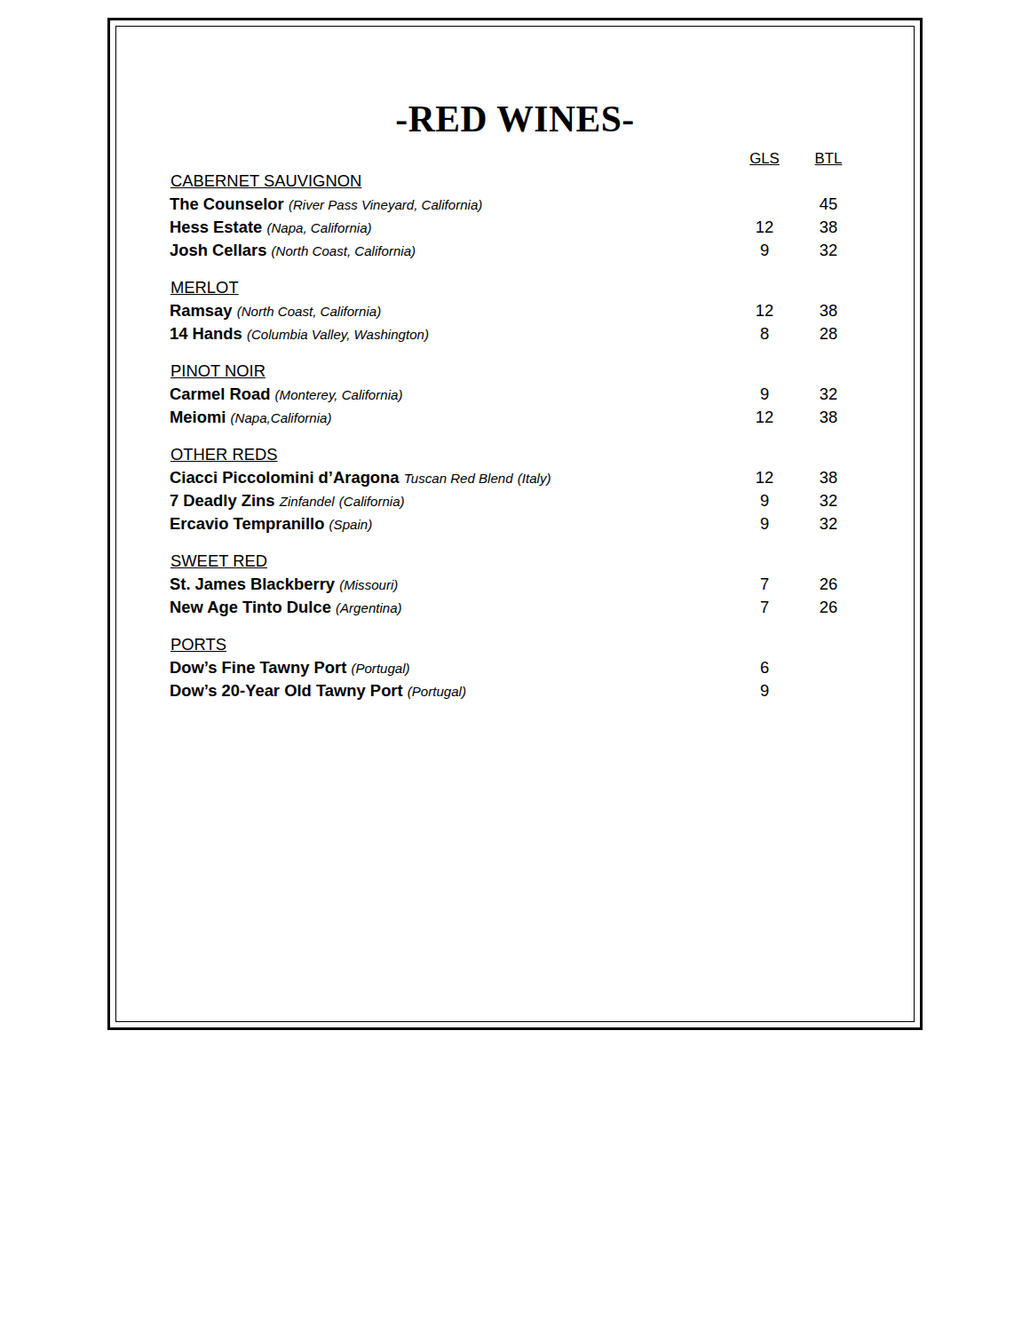-RED WINES-
| | GLS | BTL |
| --- | --- | --- |
| CABERNET SAUVIGNON | | |
| The Counselor (River Pass Vineyard, California) | | 45 |
| Hess Estate (Napa, California) | 12 | 38 |
| Josh Cellars (North Coast, California) | 9 | 32 |
| MERLOT | | |
| Ramsay (North Coast, California) | 12 | 38 |
| 14 Hands (Columbia Valley, Washington) | 8 | 28 |
| PINOT NOIR | | |
| Carmel Road (Monterey, California) | 9 | 32 |
| Meiomi (Napa,California) | 12 | 38 |
| OTHER REDS | | |
| Ciacci Piccolomini d’Aragona Tuscan Red Blend (Italy) | 12 | 38 |
| 7 Deadly Zins Zinfandel (California) | 9 | 32 |
| Ercavio Tempranillo (Spain) | 9 | 32 |
| SWEET RED | | |
| St. James Blackberry (Missouri) | 7 | 26 |
| New Age Tinto Dulce (Argentina) | 7 | 26 |
| PORTS | | |
| Dow’s Fine Tawny Port (Portugal) | 6 | |
| Dow’s 20-Year Old Tawny Port (Portugal) | 9 | |